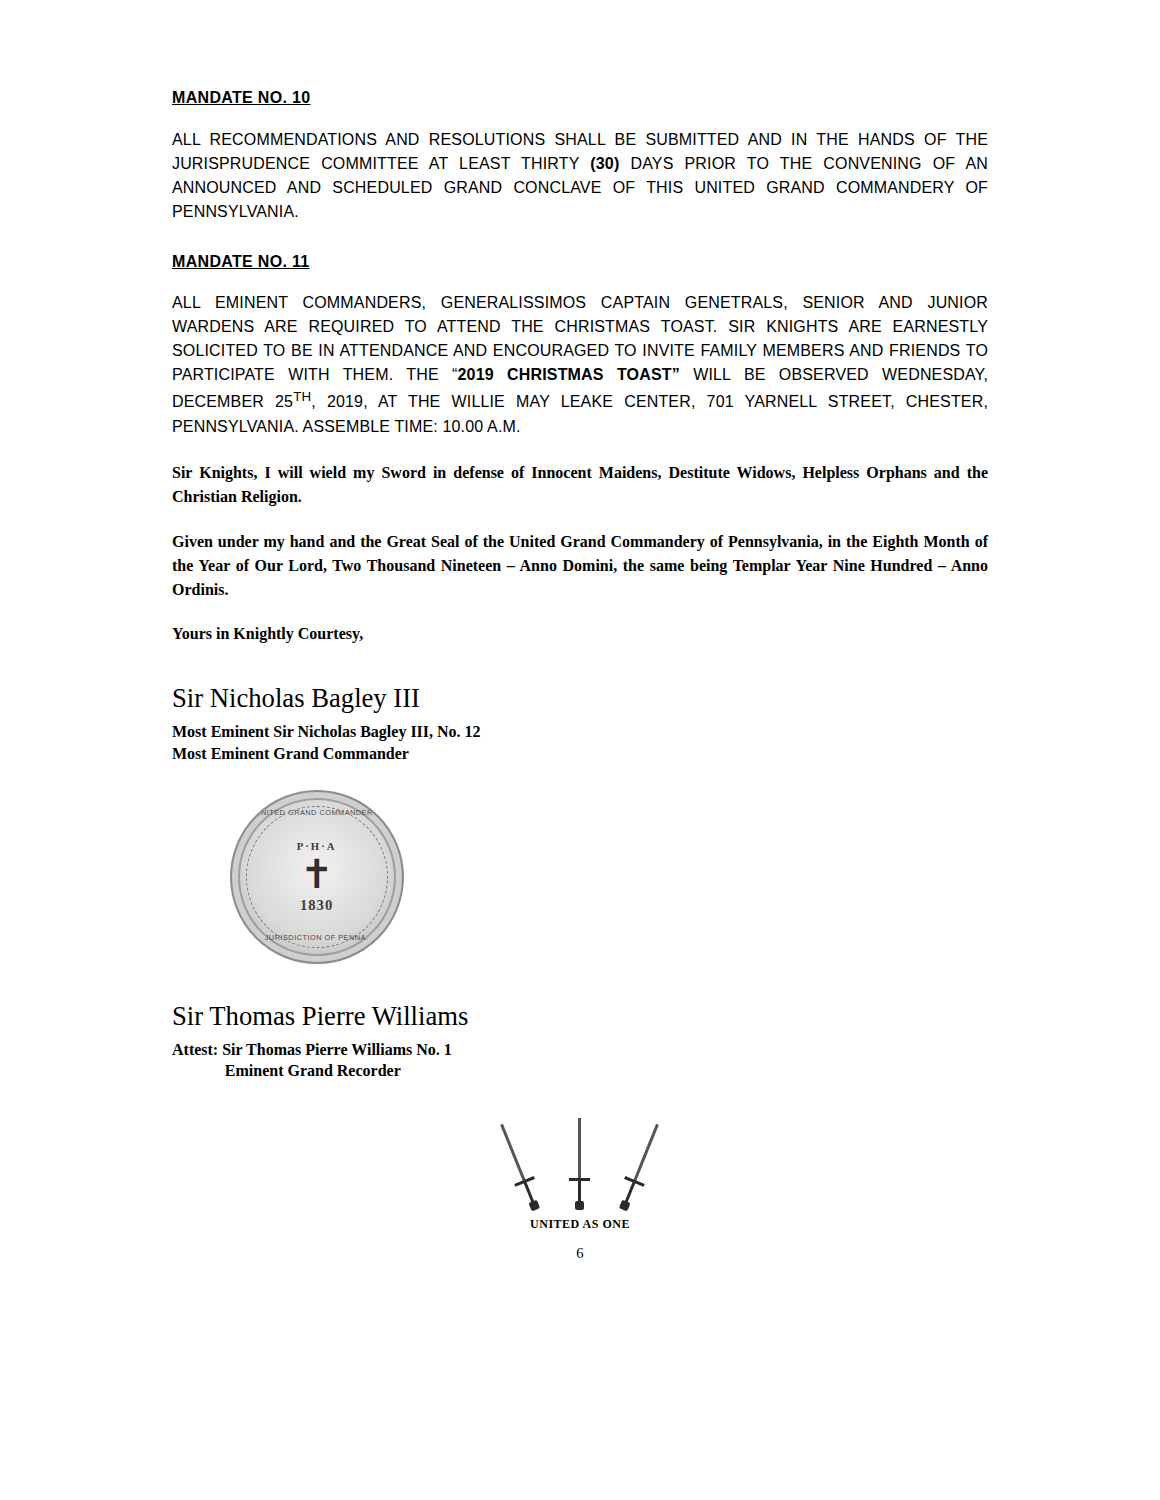MANDATE NO. 10
ALL RECOMMENDATIONS AND RESOLUTIONS SHALL BE SUBMITTED AND IN THE HANDS OF THE JURISPRUDENCE COMMITTEE AT LEAST THIRTY (30) DAYS PRIOR TO THE CONVENING OF AN ANNOUNCED AND SCHEDULED GRAND CONCLAVE OF THIS UNITED GRAND COMMANDERY OF PENNSYLVANIA.
MANDATE NO. 11
ALL EMINENT COMMANDERS, GENERALISSIMOS CAPTAIN GENETRALS, SENIOR AND JUNIOR WARDENS ARE REQUIRED TO ATTEND THE CHRISTMAS TOAST. SIR KNIGHTS ARE EARNESTLY SOLICITED TO BE IN ATTENDANCE AND ENCOURAGED TO INVITE FAMILY MEMBERS AND FRIENDS TO PARTICIPATE WITH THEM. THE “2019 CHRISTMAS TOAST” WILL BE OBSERVED WEDNESDAY, DECEMBER 25TH, 2019, AT THE WILLIE MAY LEAKE CENTER, 701 YARNELL STREET, CHESTER, PENNSYLVANIA. ASSEMBLE TIME: 10.00 A.M.
Sir Knights, I will wield my Sword in defense of Innocent Maidens, Destitute Widows, Helpless Orphans and the Christian Religion.
Given under my hand and the Great Seal of the United Grand Commandery of Pennsylvania, in the Eighth Month of the Year of Our Lord, Two Thousand Nineteen – Anno Domini, the same being Templar Year Nine Hundred – Anno Ordinis.
Yours in Knightly Courtesy,
Sir Nicholas Bagley III
Most Eminent Sir Nicholas Bagley III, No. 12
Most Eminent Grand Commander
United Grand Commandery
P·H·A
✝
1830
Jurisdiction of Penna.
Sir Thomas Pierre Williams
Attest: Sir Thomas Pierre Williams No. 1
Eminent Grand Recorder
UNITED AS ONE
6